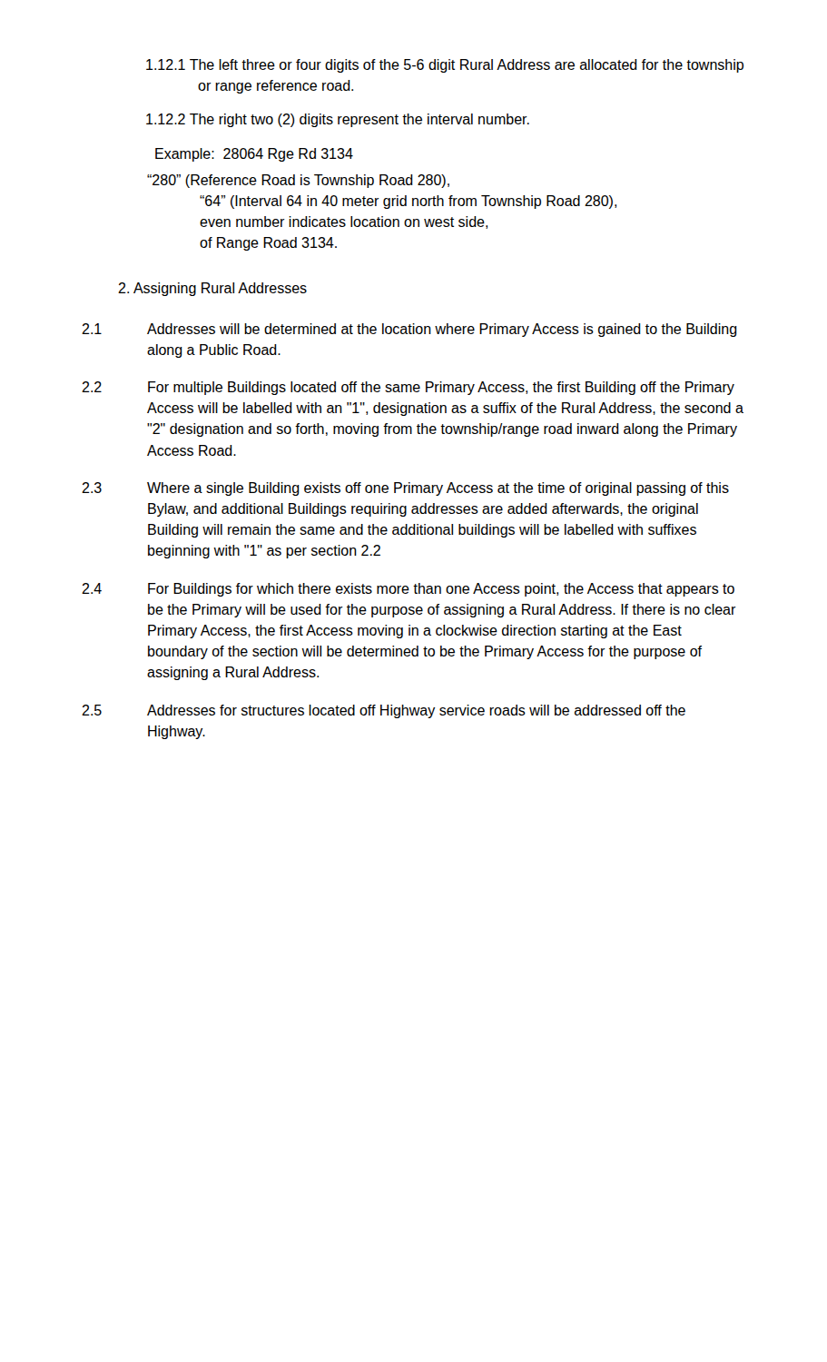1.12.1 The left three or four digits of the 5-6 digit Rural Address are allocated for the township or range reference road.
1.12.2 The right two (2) digits represent the interval number.
Example: 28064 Rge Rd 3134
“280” (Reference Road is Township Road 280),
“64” (Interval 64 in 40 meter grid north from Township Road 280),
even number indicates location on west side,
of Range Road 3134.
2. Assigning Rural Addresses
| 2.1 | Addresses will be determined at the location where Primary Access is gained to the Building along a Public Road. |
| 2.2 | For multiple Buildings located off the same Primary Access, the first Building off the Primary Access will be labelled with an "1", designation as a suffix of the Rural Address, the second a "2" designation and so forth, moving from the township/range road inward along the Primary Access Road. |
| 2.3 | Where a single Building exists off one Primary Access at the time of original passing of this Bylaw, and additional Buildings requiring addresses are added afterwards, the original Building will remain the same and the additional buildings will be labelled with suffixes beginning with "1" as per section 2.2 |
| 2.4 | For Buildings for which there exists more than one Access point, the Access that appears to be the Primary will be used for the purpose of assigning a Rural Address. If there is no clear Primary Access, the first Access moving in a clockwise direction starting at the East boundary of the section will be determined to be the Primary Access for the purpose of assigning a Rural Address. |
| 2.5 | Addresses for structures located off Highway service roads will be addressed off the Highway. |